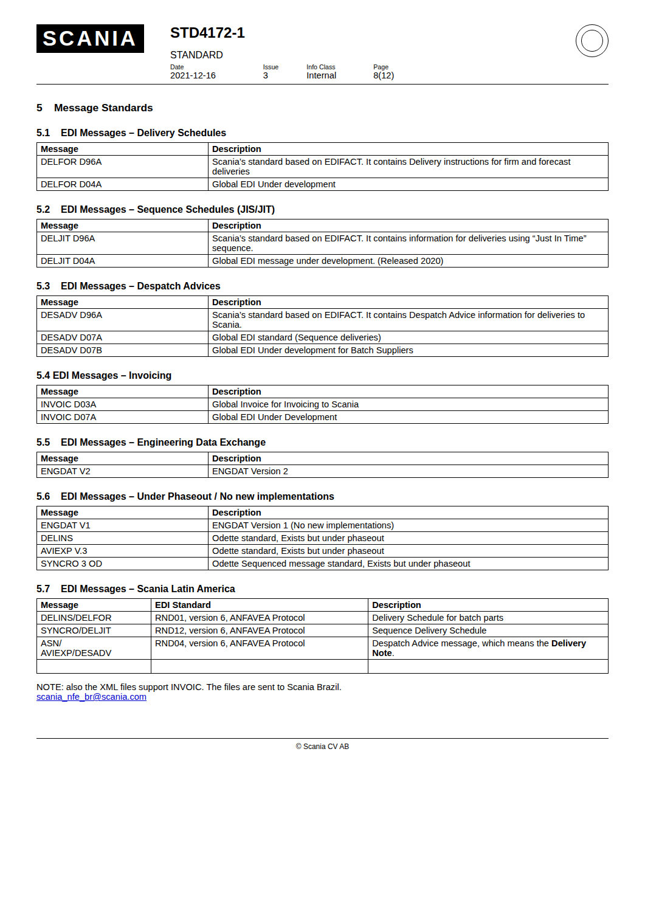SCANIA
STD4172-1
STANDARD
| Date | Issue | Info Class | Page |
| 2021-12-16 | 3 | Internal | 8(12) |
5 Message Standards
5.1 EDI Messages – Delivery Schedules
| Message | Description |
| --- | --- |
| DELFOR D96A | Scania’s standard based on EDIFACT. It contains Delivery instructions for firm and forecast deliveries |
| DELFOR D04A | Global EDI Under development |
5.2 EDI Messages – Sequence Schedules (JIS/JIT)
| Message | Description |
| --- | --- |
| DELJIT D96A | Scania’s standard based on EDIFACT. It contains information for deliveries using “Just In Time” sequence. |
| DELJIT D04A | Global EDI message under development. (Released 2020) |
5.3 EDI Messages – Despatch Advices
| Message | Description |
| --- | --- |
| DESADV D96A | Scania’s standard based on EDIFACT. It contains Despatch Advice information for deliveries to Scania. |
| DESADV D07A | Global EDI standard (Sequence deliveries) |
| DESADV D07B | Global EDI Under development for Batch Suppliers |
5.4 EDI Messages – Invoicing
| Message | Description |
| --- | --- |
| INVOIC D03A | Global Invoice for Invoicing to Scania |
| INVOIC D07A | Global EDI Under Development |
5.5 EDI Messages – Engineering Data Exchange
| Message | Description |
| --- | --- |
| ENGDAT V2 | ENGDAT Version 2 |
5.6 EDI Messages – Under Phaseout / No new implementations
| Message | Description |
| --- | --- |
| ENGDAT V1 | ENGDAT Version 1 (No new implementations) |
| DELINS | Odette standard, Exists but under phaseout |
| AVIEXP V.3 | Odette standard, Exists but under phaseout |
| SYNCRO 3 OD | Odette Sequenced message standard, Exists but under phaseout |
5.7 EDI Messages – Scania Latin America
| Message | EDI Standard | Description |
| --- | --- | --- |
| DELINS/DELFOR | RND01, version 6, ANFAVEA Protocol | Delivery Schedule for batch parts |
| SYNCRO/DELJIT | RND12, version 6, ANFAVEA Protocol | Sequence Delivery Schedule |
| ASN/ AVIEXP/DESADV | RND04, version 6, ANFAVEA Protocol | Despatch Advice message, which means the Delivery Note . |
NOTE: also the XML files support INVOIC. The files are sent to Scania Brazil.
scania_nfe_br@scania.com
© Scania CV AB